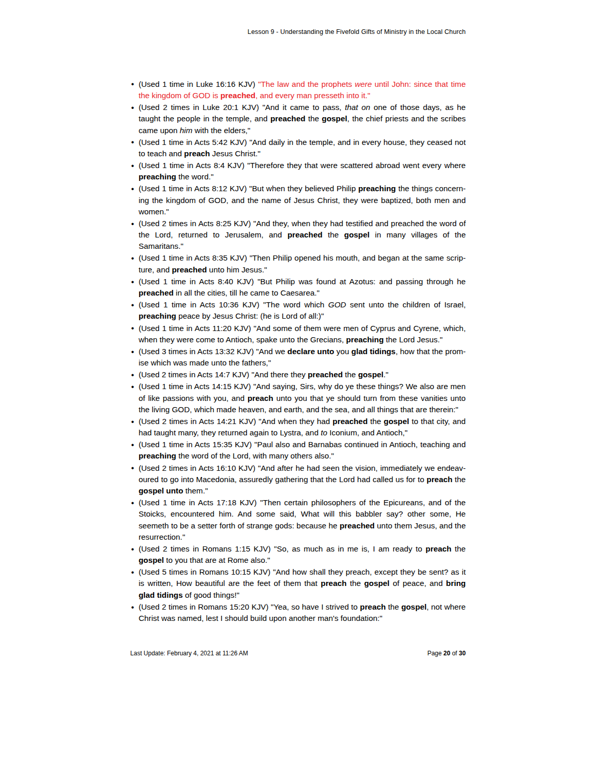Lesson 9 - Understanding the Fivefold Gifts of Ministry in the Local Church
(Used 1 time in Luke 16:16 KJV) "The law and the prophets were until John: since that time the kingdom of GOD is preached, and every man presseth into it."
(Used 2 times in Luke 20:1 KJV) "And it came to pass, that on one of those days, as he taught the people in the temple, and preached the gospel, the chief priests and the scribes came upon him with the elders,"
(Used 1 time in Acts 5:42 KJV) "And daily in the temple, and in every house, they ceased not to teach and preach Jesus Christ."
(Used 1 time in Acts 8:4 KJV) "Therefore they that were scattered abroad went every where preaching the word."
(Used 1 time in Acts 8:12 KJV) "But when they believed Philip preaching the things concerning the kingdom of GOD, and the name of Jesus Christ, they were baptized, both men and women."
(Used 2 times in Acts 8:25 KJV) "And they, when they had testified and preached the word of the Lord, returned to Jerusalem, and preached the gospel in many villages of the Samaritans."
(Used 1 time in Acts 8:35 KJV) "Then Philip opened his mouth, and began at the same scripture, and preached unto him Jesus."
(Used 1 time in Acts 8:40 KJV) "But Philip was found at Azotus: and passing through he preached in all the cities, till he came to Caesarea."
(Used 1 time in Acts 10:36 KJV) "The word which GOD sent unto the children of Israel, preaching peace by Jesus Christ: (he is Lord of all:)"
(Used 1 time in Acts 11:20 KJV) "And some of them were men of Cyprus and Cyrene, which, when they were come to Antioch, spake unto the Grecians, preaching the Lord Jesus."
(Used 3 times in Acts 13:32 KJV) "And we declare unto you glad tidings, how that the promise which was made unto the fathers,"
(Used 2 times in Acts 14:7 KJV) "And there they preached the gospel."
(Used 1 time in Acts 14:15 KJV) "And saying, Sirs, why do ye these things? We also are men of like passions with you, and preach unto you that ye should turn from these vanities unto the living GOD, which made heaven, and earth, and the sea, and all things that are therein:"
(Used 2 times in Acts 14:21 KJV) "And when they had preached the gospel to that city, and had taught many, they returned again to Lystra, and to Iconium, and Antioch,"
(Used 1 time in Acts 15:35 KJV) "Paul also and Barnabas continued in Antioch, teaching and preaching the word of the Lord, with many others also."
(Used 2 times in Acts 16:10 KJV) "And after he had seen the vision, immediately we endeavoured to go into Macedonia, assuredly gathering that the Lord had called us for to preach the gospel unto them."
(Used 1 time in Acts 17:18 KJV) "Then certain philosophers of the Epicureans, and of the Stoicks, encountered him. And some said, What will this babbler say? other some, He seemeth to be a setter forth of strange gods: because he preached unto them Jesus, and the resurrection."
(Used 2 times in Romans 1:15 KJV) "So, as much as in me is, I am ready to preach the gospel to you that are at Rome also."
(Used 5 times in Romans 10:15 KJV) "And how shall they preach, except they be sent? as it is written, How beautiful are the feet of them that preach the gospel of peace, and bring glad tidings of good things!"
(Used 2 times in Romans 15:20 KJV) "Yea, so have I strived to preach the gospel, not where Christ was named, lest I should build upon another man's foundation:"
Last Update: February 4, 2021 at 11:26 AM
Page 20 of 30